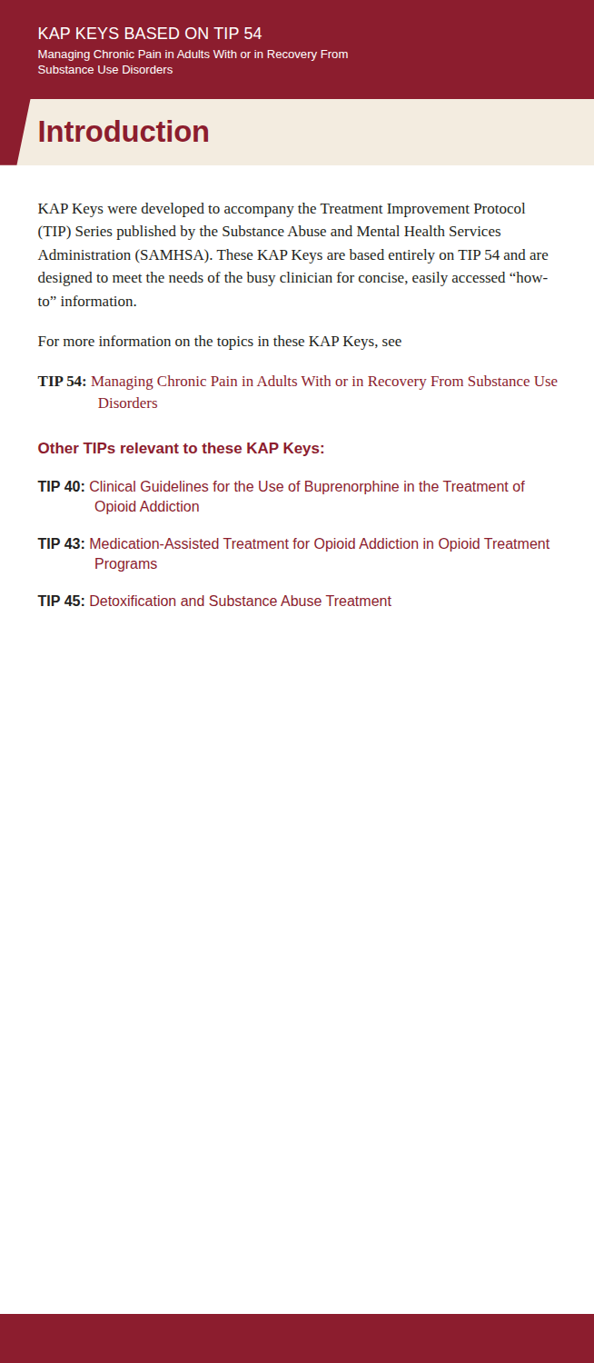KAP KEYS BASED ON TIP 54
Managing Chronic Pain in Adults With or in Recovery From Substance Use Disorders
Introduction
KAP Keys were developed to accompany the Treatment Improvement Protocol (TIP) Series published by the Substance Abuse and Mental Health Services Administration (SAMHSA). These KAP Keys are based entirely on TIP 54 and are designed to meet the needs of the busy clinician for concise, easily accessed “how-to” information.
For more information on the topics in these KAP Keys, see
TIP 54: Managing Chronic Pain in Adults With or in Recovery From Substance Use Disorders
Other TIPs relevant to these KAP Keys:
TIP 40: Clinical Guidelines for the Use of Buprenorphine in the Treatment of Opioid Addiction
TIP 43: Medication-Assisted Treatment for Opioid Addiction in Opioid Treatment Programs
TIP 45: Detoxification and Substance Abuse Treatment